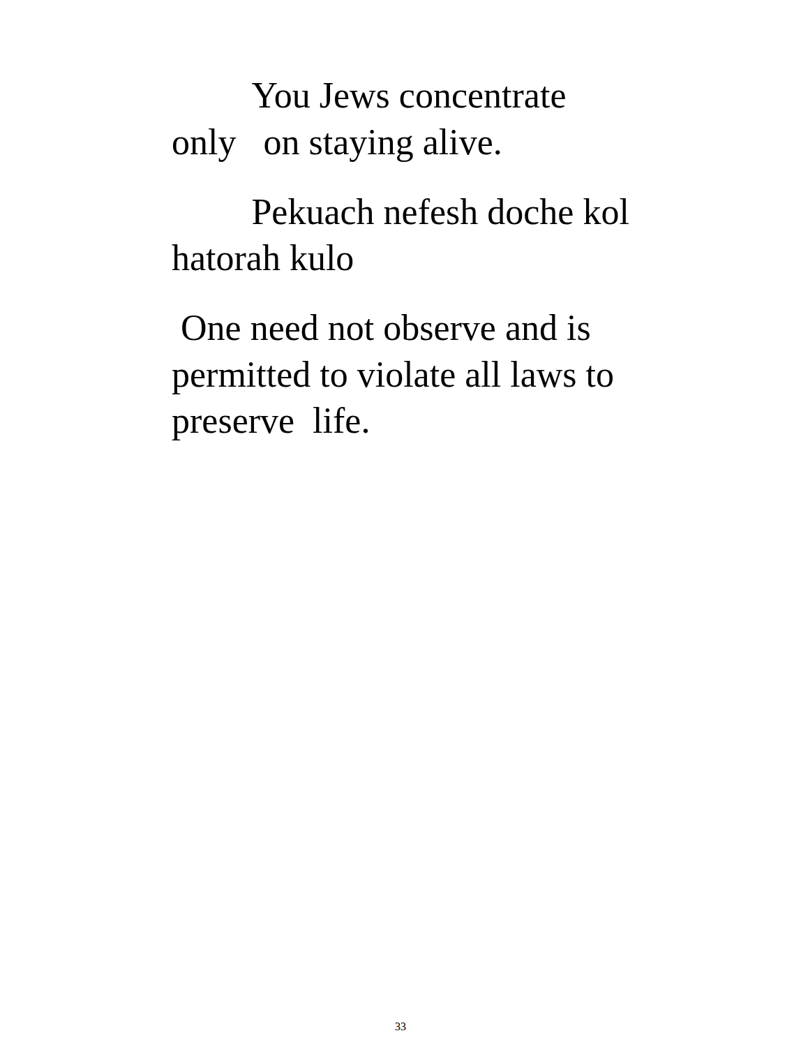You Jews concentrate only on staying alive.
Pekuach nefesh doche kol hatorah kulo
One need not observe and is permitted to violate all laws to preserve life.
33